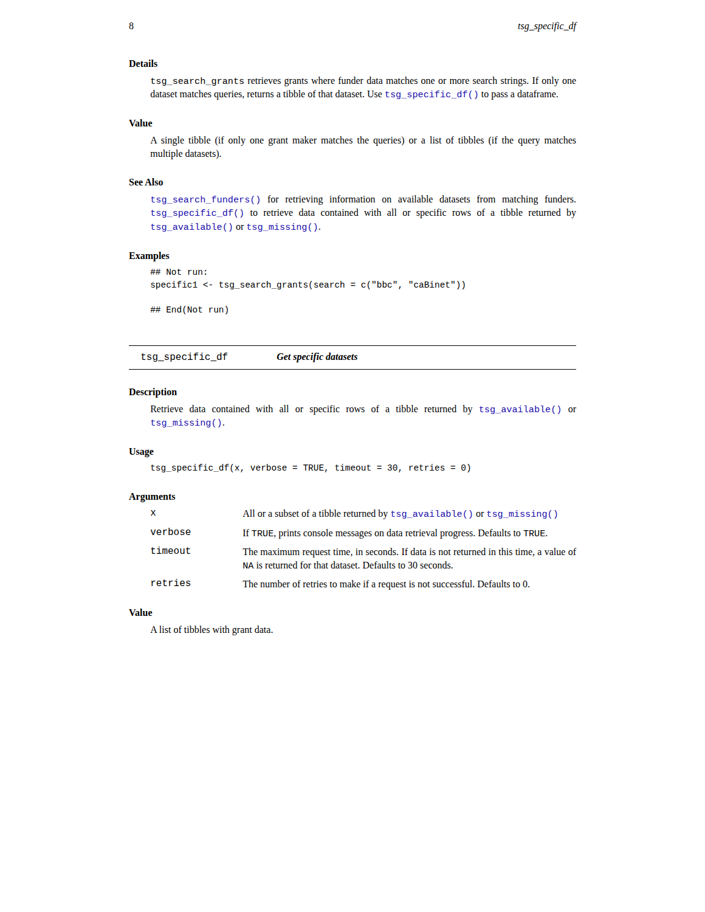8 tsg_specific_df
Details
tsg_search_grants retrieves grants where funder data matches one or more search strings. If only one dataset matches queries, returns a tibble of that dataset. Use tsg_specific_df() to pass a dataframe.
Value
A single tibble (if only one grant maker matches the queries) or a list of tibbles (if the query matches multiple datasets).
See Also
tsg_search_funders() for retrieving information on available datasets from matching funders. tsg_specific_df() to retrieve data contained with all or specific rows of a tibble returned by tsg_available() or tsg_missing().
Examples
## Not run:
specific1 <- tsg_search_grants(search = c("bbc", "caBinet"))

## End(Not run)
tsg_specific_df Get specific datasets
Description
Retrieve data contained with all or specific rows of a tibble returned by tsg_available() or tsg_missing().
Usage
tsg_specific_df(x, verbose = TRUE, timeout = 30, retries = 0)
Arguments
x
All or a subset of a tibble returned by tsg_available() or tsg_missing()
verbose
If TRUE, prints console messages on data retrieval progress. Defaults to TRUE.
timeout
The maximum request time, in seconds. If data is not returned in this time, a value of NA is returned for that dataset. Defaults to 30 seconds.
retries
The number of retries to make if a request is not successful. Defaults to 0.
Value
A list of tibbles with grant data.